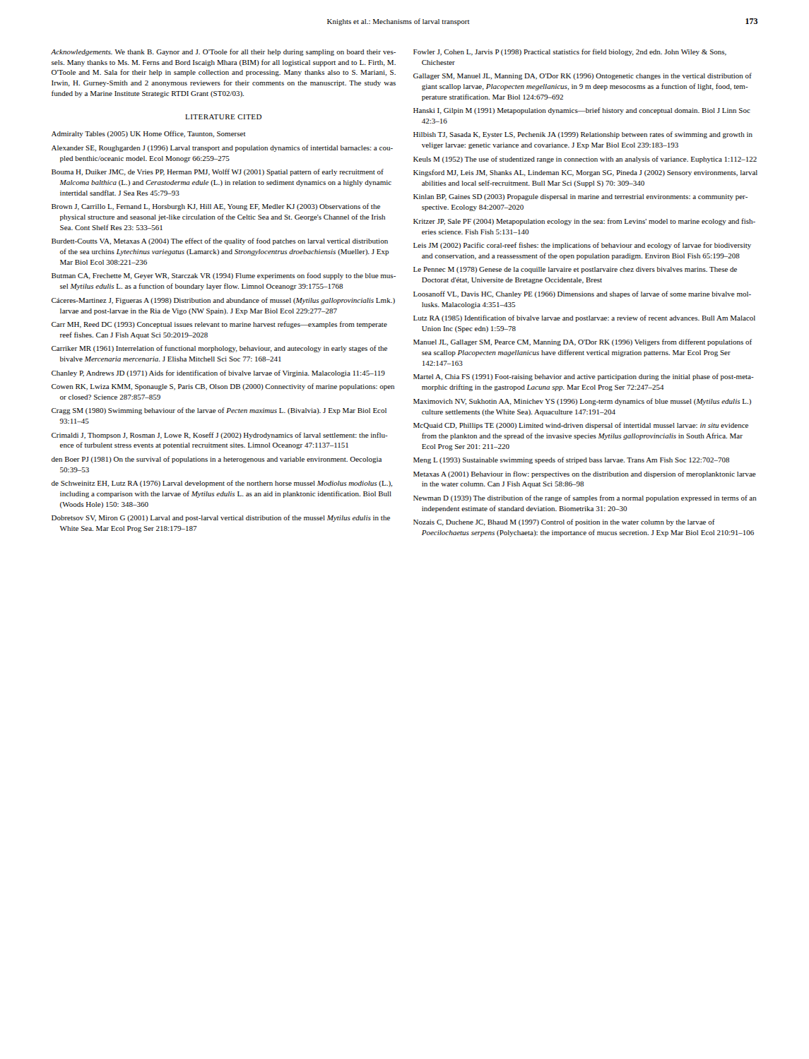Knights et al.: Mechanisms of larval transport 173
Acknowledgements. We thank B. Gaynor and J. O'Toole for all their help during sampling on board their vessels. Many thanks to Ms. M. Ferns and Bord Iscaigh Mhara (BIM) for all logistical support and to L. Firth, M. O'Toole and M. Sala for their help in sample collection and processing. Many thanks also to S. Mariani, S. Irwin, H. Gurney-Smith and 2 anonymous reviewers for their comments on the manuscript. The study was funded by a Marine Institute Strategic RTDI Grant (ST02/03).
Literature Cited
Admiralty Tables (2005) UK Home Office, Taunton, Somerset
Alexander SE, Roughgarden J (1996) Larval transport and population dynamics of intertidal barnacles: a coupled benthic/oceanic model. Ecol Monogr 66:259–275
Bouma H, Duiker JMC, de Vries PP, Herman PMJ, Wolff WJ (2001) Spatial pattern of early recruitment of Malcoma balthica (L.) and Cerastoderma edule (L.) in relation to sediment dynamics on a highly dynamic intertidal sandflat. J Sea Res 45:79–93
Brown J, Carrillo L, Fernand L, Horsburgh KJ, Hill AE, Young EF, Medler KJ (2003) Observations of the physical structure and seasonal jet-like circulation of the Celtic Sea and St. George's Channel of the Irish Sea. Cont Shelf Res 23: 533–561
Burdett-Coutts VA, Metaxas A (2004) The effect of the quality of food patches on larval vertical distribution of the sea urchins Lytechinus variegatus (Lamarck) and Strongylocentrus droebachiensis (Mueller). J Exp Mar Biol Ecol 308:221–236
Butman CA, Frechette M, Geyer WR, Starczak VR (1994) Flume experiments on food supply to the blue mussel Mytilus edulis L. as a function of boundary layer flow. Limnol Oceanogr 39:1755–1768
Cáceres-Martinez J, Figueras A (1998) Distribution and abundance of mussel (Mytilus galloprovincialis Lmk.) larvae and post-larvae in the Ria de Vigo (NW Spain). J Exp Mar Biol Ecol 229:277–287
Carr MH, Reed DC (1993) Conceptual issues relevant to marine harvest refuges—examples from temperate reef fishes. Can J Fish Aquat Sci 50:2019–2028
Carriker MR (1961) Interrelation of functional morphology, behaviour, and autecology in early stages of the bivalve Mercenaria mercenaria. J Elisha Mitchell Sci Soc 77: 168–241
Chanley P, Andrews JD (1971) Aids for identification of bivalve larvae of Virginia. Malacologia 11:45–119
Cowen RK, Lwiza KMM, Sponaugle S, Paris CB, Olson DB (2000) Connectivity of marine populations: open or closed? Science 287:857–859
Cragg SM (1980) Swimming behaviour of the larvae of Pecten maximus L. (Bivalvia). J Exp Mar Biol Ecol 93:11–45
Crimaldi J, Thompson J, Rosman J, Lowe R, Koseff J (2002) Hydrodynamics of larval settlement: the influence of turbulent stress events at potential recruitment sites. Limnol Oceanogr 47:1137–1151
den Boer PJ (1981) On the survival of populations in a heterogenous and variable environment. Oecologia 50:39–53
de Schweinitz EH, Lutz RA (1976) Larval development of the northern horse mussel Modiolus modiolus (L.), including a comparison with the larvae of Mytilus edulis L. as an aid in planktonic identification. Biol Bull (Woods Hole) 150: 348–360
Dobretsov SV, Miron G (2001) Larval and post-larval vertical distribution of the mussel Mytilus edulis in the White Sea. Mar Ecol Prog Ser 218:179–187
Fowler J, Cohen L, Jarvis P (1998) Practical statistics for field biology, 2nd edn. John Wiley & Sons, Chichester
Gallager SM, Manuel JL, Manning DA, O'Dor RK (1996) Ontogenetic changes in the vertical distribution of giant scallop larvae, Placopecten megellanicus, in 9 m deep mesocosms as a function of light, food, temperature stratification. Mar Biol 124:679–692
Hanski I, Gilpin M (1991) Metapopulation dynamics—brief history and conceptual domain. Biol J Linn Soc 42:3–16
Hilbish TJ, Sasada K, Eyster LS, Pechenik JA (1999) Relationship between rates of swimming and growth in veliger larvae: genetic variance and covariance. J Exp Mar Biol Ecol 239:183–193
Keuls M (1952) The use of studentized range in connection with an analysis of variance. Euphytica 1:112–122
Kingsford MJ, Leis JM, Shanks AL, Lindeman KC, Morgan SG, Pineda J (2002) Sensory environments, larval abilities and local self-recruitment. Bull Mar Sci (Suppl S) 70: 309–340
Kinlan BP, Gaines SD (2003) Propagule dispersal in marine and terrestrial environments: a community perspective. Ecology 84:2007–2020
Kritzer JP, Sale PF (2004) Metapopulation ecology in the sea: from Levins' model to marine ecology and fisheries science. Fish Fish 5:131–140
Leis JM (2002) Pacific coral-reef fishes: the implications of behaviour and ecology of larvae for biodiversity and conservation, and a reassessment of the open population paradigm. Environ Biol Fish 65:199–208
Le Pennec M (1978) Genese de la coquille larvaire et postlarvaire chez divers bivalves marins. These de Doctorat d'état, Universite de Bretagne Occidentale, Brest
Loosanoff VL, Davis HC, Chanley PE (1966) Dimensions and shapes of larvae of some marine bivalve mollusks. Malacologia 4:351–435
Lutz RA (1985) Identification of bivalve larvae and postlarvae: a review of recent advances. Bull Am Malacol Union Inc (Spec edn) 1:59–78
Manuel JL, Gallager SM, Pearce CM, Manning DA, O'Dor RK (1996) Veligers from different populations of sea scallop Placopecten magellanicus have different vertical migration patterns. Mar Ecol Prog Ser 142:147–163
Martel A, Chia FS (1991) Foot-raising behavior and active participation during the initial phase of post-metamorphic drifting in the gastropod Lacuna spp. Mar Ecol Prog Ser 72:247–254
Maximovich NV, Sukhotin AA, Minichev YS (1996) Long-term dynamics of blue mussel (Mytilus edulis L.) culture settlements (the White Sea). Aquaculture 147:191–204
McQuaid CD, Phillips TE (2000) Limited wind-driven dispersal of intertidal mussel larvae: in situ evidence from the plankton and the spread of the invasive species Mytilus galloprovincialis in South Africa. Mar Ecol Prog Ser 201: 211–220
Meng L (1993) Sustainable swimming speeds of striped bass larvae. Trans Am Fish Soc 122:702–708
Metaxas A (2001) Behaviour in flow: perspectives on the distribution and dispersion of meroplanktonic larvae in the water column. Can J Fish Aquat Sci 58:86–98
Newman D (1939) The distribution of the range of samples from a normal population expressed in terms of an independent estimate of standard deviation. Biometrika 31: 20–30
Nozais C, Duchene JC, Bhaud M (1997) Control of position in the water column by the larvae of Poecilochaetus serpens (Polychaeta): the importance of mucus secretion. J Exp Mar Biol Ecol 210:91–106